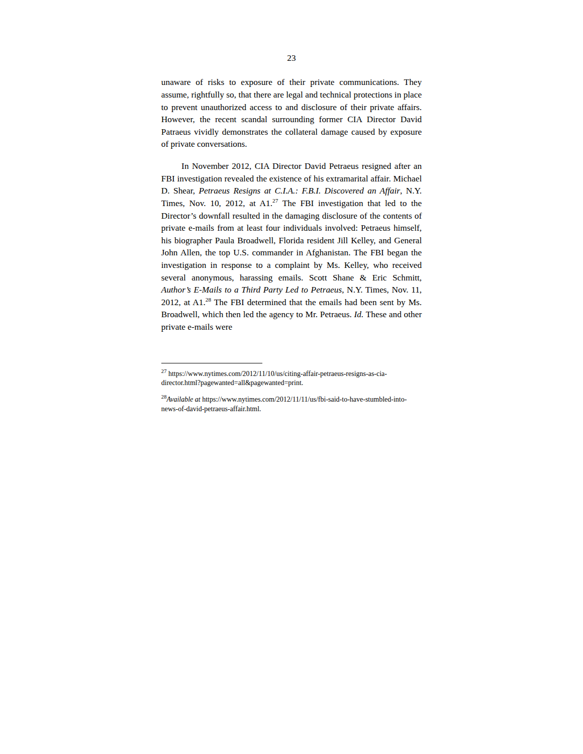23
unaware of risks to exposure of their private communications. They assume, rightfully so, that there are legal and technical protections in place to prevent unauthorized access to and disclosure of their private affairs. However, the recent scandal surrounding former CIA Director David Patraeus vividly demonstrates the collateral damage caused by exposure of private conversations.
In November 2012, CIA Director David Petraeus resigned after an FBI investigation revealed the existence of his extramarital affair. Michael D. Shear, Petraeus Resigns at C.I.A.: F.B.I. Discovered an Affair, N.Y. Times, Nov. 10, 2012, at A1.27 The FBI investigation that led to the Director’s downfall resulted in the damaging disclosure of the contents of private e-mails from at least four individuals involved: Petraeus himself, his biographer Paula Broadwell, Florida resident Jill Kelley, and General John Allen, the top U.S. commander in Afghanistan. The FBI began the investigation in response to a complaint by Ms. Kelley, who received several anonymous, harassing emails. Scott Shane & Eric Schmitt, Author’s E-Mails to a Third Party Led to Petraeus, N.Y. Times, Nov. 11, 2012, at A1.28 The FBI determined that the emails had been sent by Ms. Broadwell, which then led the agency to Mr. Petraeus. Id. These and other private e-mails were
27 https://www.nytimes.com/2012/11/10/us/citing-affair-petraeus-resigns-as-cia-
director.html?pagewanted=all&pagewanted=print.
28Available at https://www.nytimes.com/2012/11/11/us/fbi-said-to-have-stumbled-into-news-of-david-petraeus-affair.html.